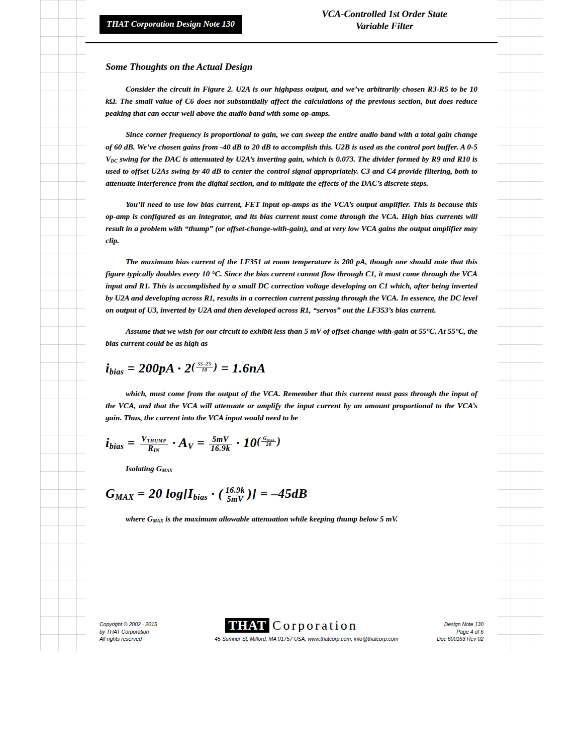THAT Corporation Design Note 130
VCA-Controlled 1st Order State
Variable Filter
Some Thoughts on the Actual Design
Consider the circuit in Figure 2. U2A is our highpass output, and we’ve arbitrarily chosen R3-R5 to be 10 kΩ. The small value of C6 does not substantially affect the calculations of the previous section, but does reduce peaking that can occur well above the audio band with some op-amps.
Since corner frequency is proportional to gain, we can sweep the entire audio band with a total gain change of 60 dB. We’ve chosen gains from -40 dB to 20 dB to accomplish this. U2B is used as the control port buffer. A 0-5 VDC swing for the DAC is attenuated by U2A’s inverting gain, which is 0.073. The divider formed by R9 and R10 is used to offset U2As swing by 40 dB to center the control signal appropriately. C3 and C4 provide filtering, both to attenuate interference from the digital section, and to mitigate the effects of the DAC’s discrete steps.
You’ll need to use low bias current, FET input op-amps as the VCA’s output amplifier. This is because this op-amp is configured as an integrator, and its bias current must come through the VCA. High bias currents will result in a problem with “thump” (or offset-change-with-gain), and at very low VCA gains the output amplifier may clip.
The maximum bias current of the LF351 at room temperature is 200 pA, though one should note that this figure typically doubles every 10 °C. Since the bias current cannot flow through C1, it must come through the VCA input and R1. This is accomplished by a small DC correction voltage developing on C1 which, after being inverted by U2A and developing across R1, results in a correction current passing through the VCA. In essence, the DC level on output of U3, inverted by U2A and then developed across R1, “servos” out the LF353’s bias current.
Assume that we wish for our circuit to exhibit less than 5 mV of offset-change-with-gain at 55°C. At 55°C, the bias current could be as high as
ibias = 200pA · 2(55–2510) = 1.6nA
which, must come from the output of the VCA. Remember that this current must pass through the input of the VCA, and that the VCA will attenuate or amplify the input current by an amount proportional to the VCA’s gain. Thus, the current into the VCA input would need to be
ibias = VTHUMP RIN · AV = 5mV 16.9k · 10(GMAX 20)
Isolating GMAX
GMAX = 20 log[Ibias · (16.9k 5mV)] = –45dB
where GMAX is the maximum allowable attenuation while keeping thump below 5 mV.
Copyright © 2002 - 2015
by THAT Corporation
All rights reserved
THAT Corporation
45 Sumner St; Milford, MA 01757 USA; www.thatcorp.com; info@thatcorp.com
Design Note 130
Page 4 of 6
Doc 600163 Rev 02